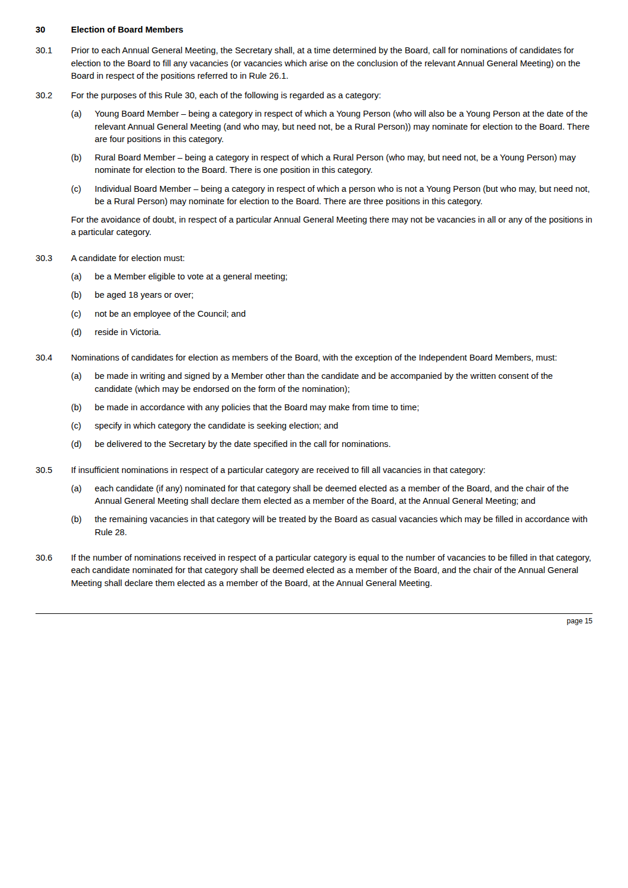30
Election of Board Members
30.1
Prior to each Annual General Meeting, the Secretary shall, at a time determined by the Board, call for nominations of candidates for election to the Board to fill any vacancies (or vacancies which arise on the conclusion of the relevant Annual General Meeting) on the Board in respect of the positions referred to in Rule 26.1.
30.2
For the purposes of this Rule 30, each of the following is regarded as a category:
(a)
Young Board Member – being a category in respect of which a Young Person (who will also be a Young Person at the date of the relevant Annual General Meeting (and who may, but need not, be a Rural Person)) may nominate for election to the Board. There are four positions in this category.
(b)
Rural Board Member – being a category in respect of which a Rural Person (who may, but need not, be a Young Person) may nominate for election to the Board. There is one position in this category.
(c)
Individual Board Member – being a category in respect of which a person who is not a Young Person (but who may, but need not, be a Rural Person) may nominate for election to the Board. There are three positions in this category.
For the avoidance of doubt, in respect of a particular Annual General Meeting there may not be vacancies in all or any of the positions in a particular category.
30.3
A candidate for election must:
(a)
be a Member eligible to vote at a general meeting;
(b)
be aged 18 years or over;
(c)
not be an employee of the Council; and
(d)
reside in Victoria.
30.4
Nominations of candidates for election as members of the Board, with the exception of the Independent Board Members, must:
(a)
be made in writing and signed by a Member other than the candidate and be accompanied by the written consent of the candidate (which may be endorsed on the form of the nomination);
(b)
be made in accordance with any policies that the Board may make from time to time;
(c)
specify in which category the candidate is seeking election; and
(d)
be delivered to the Secretary by the date specified in the call for nominations.
30.5
If insufficient nominations in respect of a particular category are received to fill all vacancies in that category:
(a)
each candidate (if any) nominated for that category shall be deemed elected as a member of the Board, and the chair of the Annual General Meeting shall declare them elected as a member of the Board, at the Annual General Meeting; and
(b)
the remaining vacancies in that category will be treated by the Board as casual vacancies which may be filled in accordance with Rule 28.
30.6
If the number of nominations received in respect of a particular category is equal to the number of vacancies to be filled in that category, each candidate nominated for that category shall be deemed elected as a member of the Board, and the chair of the Annual General Meeting shall declare them elected as a member of the Board, at the Annual General Meeting.
page 15